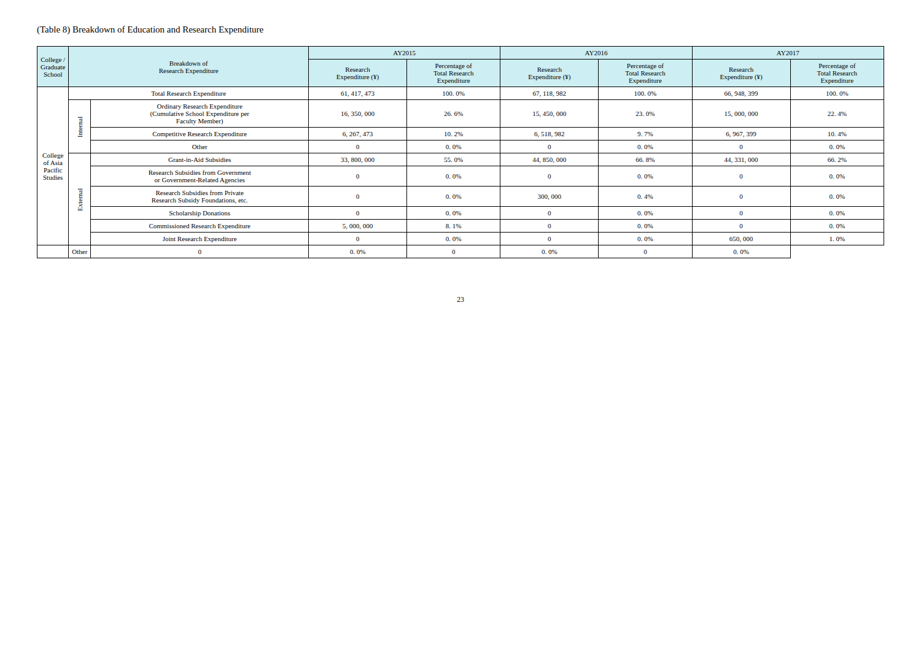(Table 8) Breakdown of Education and Research Expenditure
| College / Graduate School | Breakdown of Research Expenditure | AY2015 | AY2016 | AY2017 |
| --- | --- | --- | --- | --- |
| Research Expenditure (¥) | Percentage of Total Research Expenditure | Research Expenditure (¥) | Percentage of Total Research Expenditure | Research Expenditure (¥) | Percentage of Total Research Expenditure |
| College of Asia Pacific Studies | Total Research Expenditure | 61, 417, 473 | 100. 0% | 67, 118, 982 | 100. 0% | 66, 948, 399 | 100. 0% |
| Internal | Ordinary Research Expenditure (Cumulative School Expenditure per Faculty Member) | 16, 350, 000 | 26. 6% | 15, 450, 000 | 23. 0% | 15, 000, 000 | 22. 4% |
| Competitive Research Expenditure | 6, 267, 473 | 10. 2% | 6, 518, 982 | 9. 7% | 6, 967, 399 | 10. 4% |
| Other | 0 | 0. 0% | 0 | 0. 0% | 0 | 0. 0% |
| External | Grant-in-Aid Subsidies | 33, 800, 000 | 55. 0% | 44, 850, 000 | 66. 8% | 44, 331, 000 | 66. 2% |
| Research Subsidies from Government or Government-Related Agencies | 0 | 0. 0% | 0 | 0. 0% | 0 | 0. 0% |
| Research Subsidies from Private Research Subsidy Foundations, etc. | 0 | 0. 0% | 300, 000 | 0. 4% | 0 | 0. 0% |
| Scholarship Donations | 0 | 0. 0% | 0 | 0. 0% | 0 | 0. 0% |
| Commissioned Research Expenditure | 5, 000, 000 | 8. 1% | 0 | 0. 0% | 0 | 0. 0% |
| Joint Research Expenditure | 0 | 0. 0% | 0 | 0. 0% | 650, 000 | 1. 0% |
| | Other | 0 | 0. 0% | 0 | 0. 0% | 0 | 0. 0% |
23